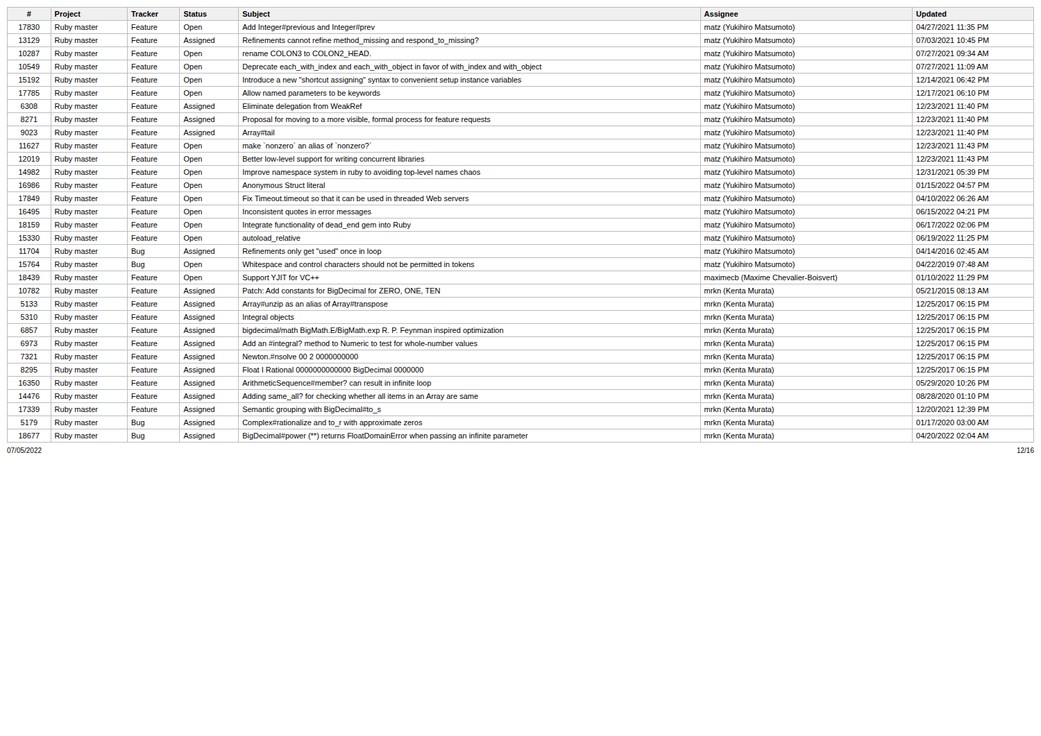| # | Project | Tracker | Status | Subject | Assignee | Updated |
| --- | --- | --- | --- | --- | --- | --- |
| 17830 | Ruby master | Feature | Open | Add Integer#previous and Integer#prev | matz (Yukihiro Matsumoto) | 04/27/2021 11:35 PM |
| 13129 | Ruby master | Feature | Assigned | Refinements cannot refine method_missing and respond_to_missing? | matz (Yukihiro Matsumoto) | 07/03/2021 10:45 PM |
| 10287 | Ruby master | Feature | Open | rename COLON3 to COLON2_HEAD. | matz (Yukihiro Matsumoto) | 07/27/2021 09:34 AM |
| 10549 | Ruby master | Feature | Open | Deprecate each_with_index and each_with_object in favor of with_index and with_object | matz (Yukihiro Matsumoto) | 07/27/2021 11:09 AM |
| 15192 | Ruby master | Feature | Open | Introduce a new "shortcut assigning" syntax to convenient setup instance variables | matz (Yukihiro Matsumoto) | 12/14/2021 06:42 PM |
| 17785 | Ruby master | Feature | Open | Allow named parameters to be keywords | matz (Yukihiro Matsumoto) | 12/17/2021 06:10 PM |
| 6308 | Ruby master | Feature | Assigned | Eliminate delegation from WeakRef | matz (Yukihiro Matsumoto) | 12/23/2021 11:40 PM |
| 8271 | Ruby master | Feature | Assigned | Proposal for moving to a more visible, formal process for feature requests | matz (Yukihiro Matsumoto) | 12/23/2021 11:40 PM |
| 9023 | Ruby master | Feature | Assigned | Array#tail | matz (Yukihiro Matsumoto) | 12/23/2021 11:40 PM |
| 11627 | Ruby master | Feature | Open | make `nonzero` an alias of `nonzero?` | matz (Yukihiro Matsumoto) | 12/23/2021 11:43 PM |
| 12019 | Ruby master | Feature | Open | Better low-level support for writing concurrent libraries | matz (Yukihiro Matsumoto) | 12/23/2021 11:43 PM |
| 14982 | Ruby master | Feature | Open | Improve namespace system in ruby to avoiding top-level names chaos | matz (Yukihiro Matsumoto) | 12/31/2021 05:39 PM |
| 16986 | Ruby master | Feature | Open | Anonymous Struct literal | matz (Yukihiro Matsumoto) | 01/15/2022 04:57 PM |
| 17849 | Ruby master | Feature | Open | Fix Timeout.timeout so that it can be used in threaded Web servers | matz (Yukihiro Matsumoto) | 04/10/2022 06:26 AM |
| 16495 | Ruby master | Feature | Open | Inconsistent quotes in error messages | matz (Yukihiro Matsumoto) | 06/15/2022 04:21 PM |
| 18159 | Ruby master | Feature | Open | Integrate functionality of dead_end gem into Ruby | matz (Yukihiro Matsumoto) | 06/17/2022 02:06 PM |
| 15330 | Ruby master | Feature | Open | autoload_relative | matz (Yukihiro Matsumoto) | 06/19/2022 11:25 PM |
| 11704 | Ruby master | Bug | Assigned | Refinements only get "used" once in loop | matz (Yukihiro Matsumoto) | 04/14/2016 02:45 AM |
| 15764 | Ruby master | Bug | Open | Whitespace and control characters should not be permitted in tokens | matz (Yukihiro Matsumoto) | 04/22/2019 07:48 AM |
| 18439 | Ruby master | Feature | Open | Support YJIT for VC++ | maximecb (Maxime Chevalier-Boisvert) | 01/10/2022 11:29 PM |
| 10782 | Ruby master | Feature | Assigned | Patch: Add constants for BigDecimal for ZERO, ONE, TEN | mrkn (Kenta Murata) | 05/21/2015 08:13 AM |
| 5133 | Ruby master | Feature | Assigned | Array#unzip as an alias of Array#transpose | mrkn (Kenta Murata) | 12/25/2017 06:15 PM |
| 5310 | Ruby master | Feature | Assigned | Integral objects | mrkn (Kenta Murata) | 12/25/2017 06:15 PM |
| 6857 | Ruby master | Feature | Assigned | bigdecimal/math BigMath.E/BigMath.exp R. P. Feynman inspired optimization | mrkn (Kenta Murata) | 12/25/2017 06:15 PM |
| 6973 | Ruby master | Feature | Assigned | Add an #integral? method to Numeric to test for whole-number values | mrkn (Kenta Murata) | 12/25/2017 06:15 PM |
| 7321 | Ruby master | Feature | Assigned | Newton.#nsolve 00 2 0000000000 | mrkn (Kenta Murata) | 12/25/2017 06:15 PM |
| 8295 | Ruby master | Feature | Assigned | Float I Rational 0000000000000 BigDecimal 0000000 | mrkn (Kenta Murata) | 12/25/2017 06:15 PM |
| 16350 | Ruby master | Feature | Assigned | ArithmeticSequence#member? can result in infinite loop | mrkn (Kenta Murata) | 05/29/2020 10:26 PM |
| 14476 | Ruby master | Feature | Assigned | Adding same_all? for checking whether all items in an Array are same | mrkn (Kenta Murata) | 08/28/2020 01:10 PM |
| 17339 | Ruby master | Feature | Assigned | Semantic grouping with BigDecimal#to_s | mrkn (Kenta Murata) | 12/20/2021 12:39 PM |
| 5179 | Ruby master | Bug | Assigned | Complex#rationalize and to_r with approximate zeros | mrkn (Kenta Murata) | 01/17/2020 03:00 AM |
| 18677 | Ruby master | Bug | Assigned | BigDecimal#power (**) returns FloatDomainError when passing an infinite parameter | mrkn (Kenta Murata) | 04/20/2022 02:04 AM |
07/05/2022 12/16